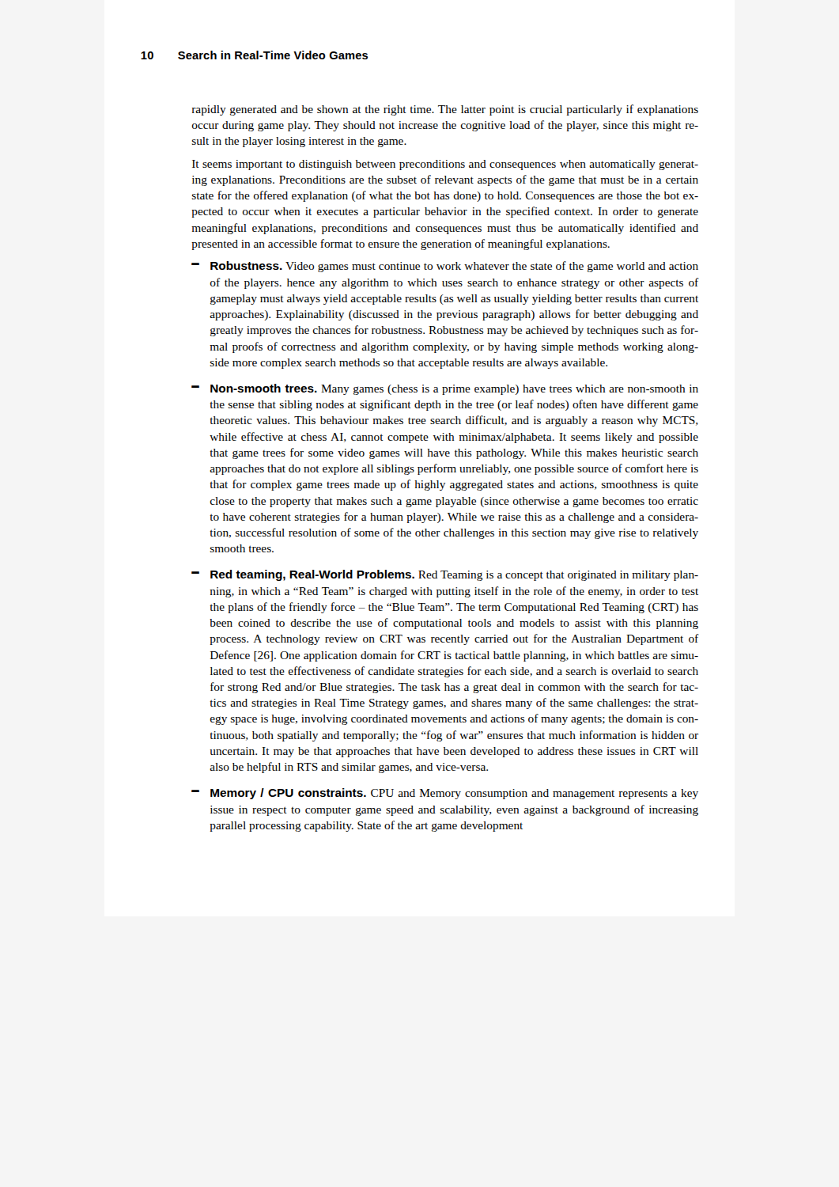10 Search in Real-Time Video Games
rapidly generated and be shown at the right time. The latter point is crucial particularly if explanations occur during game play. They should not increase the cognitive load of the player, since this might result in the player losing interest in the game.
It seems important to distinguish between preconditions and consequences when automatically generating explanations. Preconditions are the subset of relevant aspects of the game that must be in a certain state for the offered explanation (of what the bot has done) to hold. Consequences are those the bot expected to occur when it executes a particular behavior in the specified context. In order to generate meaningful explanations, preconditions and consequences must thus be automatically identified and presented in an accessible format to ensure the generation of meaningful explanations.
Robustness. Video games must continue to work whatever the state of the game world and action of the players. hence any algorithm to which uses search to enhance strategy or other aspects of gameplay must always yield acceptable results (as well as usually yielding better results than current approaches). Explainability (discussed in the previous paragraph) allows for better debugging and greatly improves the chances for robustness. Robustness may be achieved by techniques such as formal proofs of correctness and algorithm complexity, or by having simple methods working alongside more complex search methods so that acceptable results are always available.
Non-smooth trees. Many games (chess is a prime example) have trees which are non-smooth in the sense that sibling nodes at significant depth in the tree (or leaf nodes) often have different game theoretic values. This behaviour makes tree search difficult, and is arguably a reason why MCTS, while effective at chess AI, cannot compete with minimax/alphabeta. It seems likely and possible that game trees for some video games will have this pathology. While this makes heuristic search approaches that do not explore all siblings perform unreliably, one possible source of comfort here is that for complex game trees made up of highly aggregated states and actions, smoothness is quite close to the property that makes such a game playable (since otherwise a game becomes too erratic to have coherent strategies for a human player). While we raise this as a challenge and a consideration, successful resolution of some of the other challenges in this section may give rise to relatively smooth trees.
Red teaming, Real-World Problems. Red Teaming is a concept that originated in military planning, in which a “Red Team” is charged with putting itself in the role of the enemy, in order to test the plans of the friendly force – the “Blue Team”. The term Computational Red Teaming (CRT) has been coined to describe the use of computational tools and models to assist with this planning process. A technology review on CRT was recently carried out for the Australian Department of Defence [26]. One application domain for CRT is tactical battle planning, in which battles are simulated to test the effectiveness of candidate strategies for each side, and a search is overlaid to search for strong Red and/or Blue strategies. The task has a great deal in common with the search for tactics and strategies in Real Time Strategy games, and shares many of the same challenges: the strategy space is huge, involving coordinated movements and actions of many agents; the domain is continuous, both spatially and temporally; the “fog of war” ensures that much information is hidden or uncertain. It may be that approaches that have been developed to address these issues in CRT will also be helpful in RTS and similar games, and vice-versa.
Memory / CPU constraints. CPU and Memory consumption and management represents a key issue in respect to computer game speed and scalability, even against a background of increasing parallel processing capability. State of the art game development